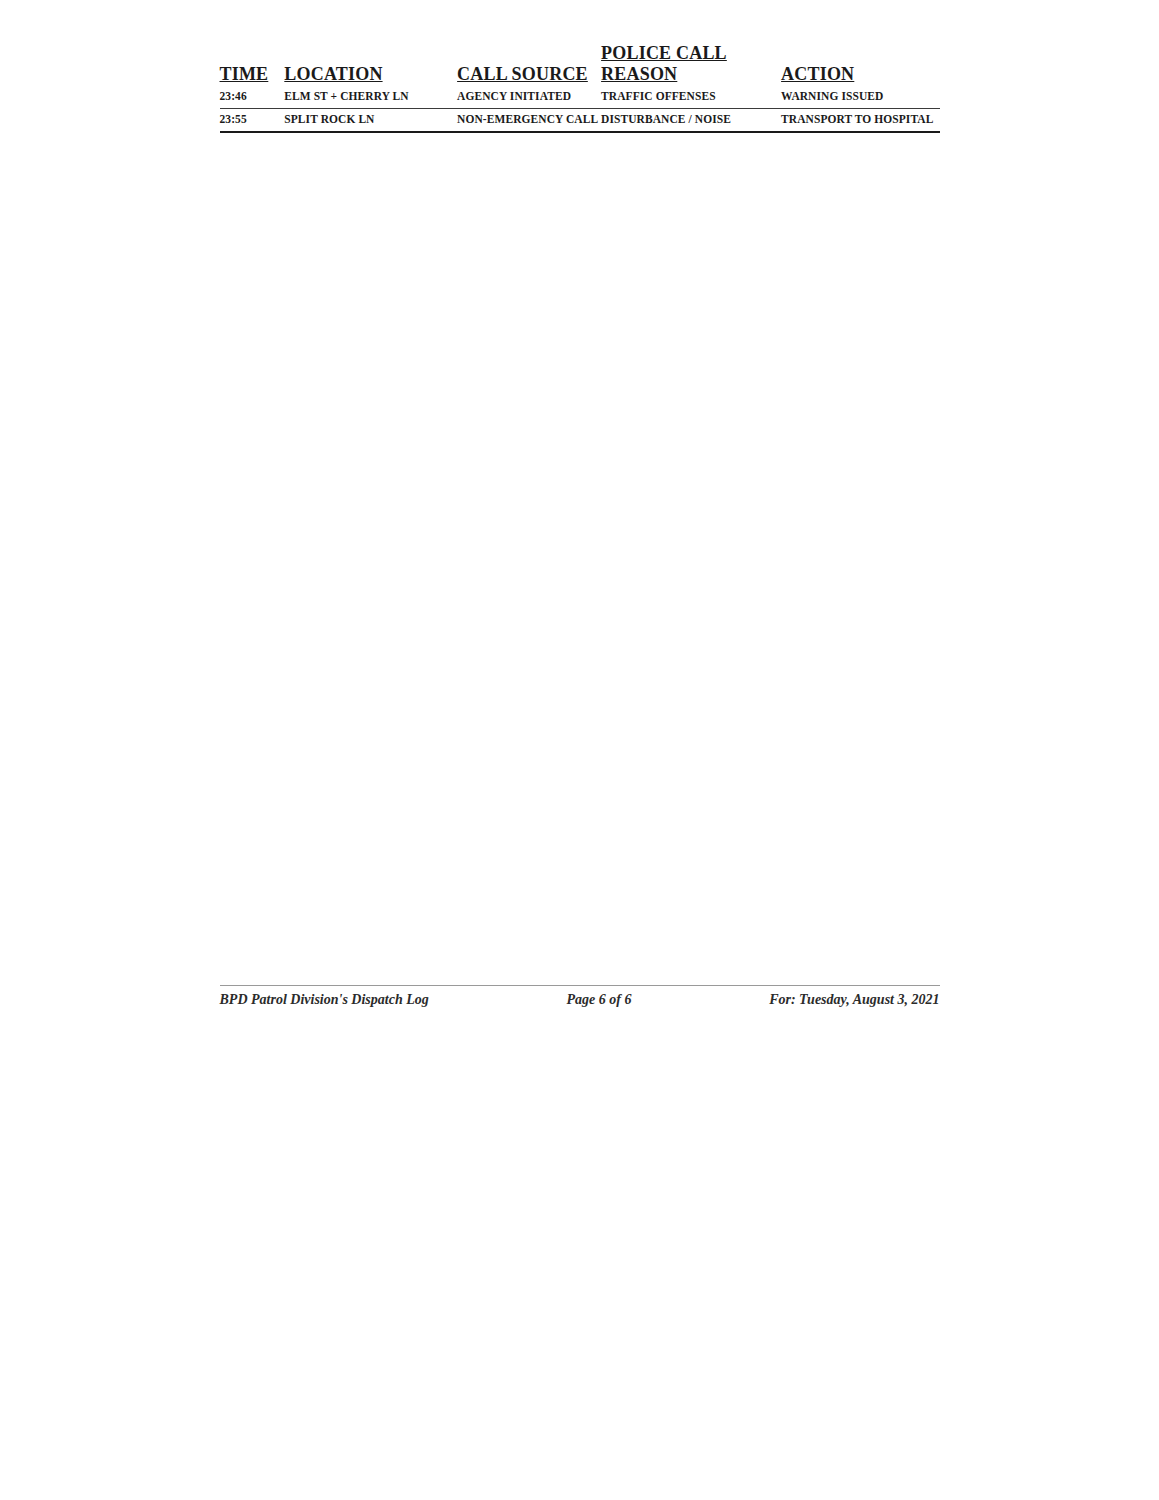| TIME | LOCATION | CALL SOURCE | POLICE CALL REASON | ACTION |
| --- | --- | --- | --- | --- |
| 23:46 | ELM ST + CHERRY LN | AGENCY INITIATED | TRAFFIC OFFENSES | WARNING ISSUED |
| 23:55 | SPLIT ROCK LN | NON-EMERGENCY CALL | DISTURBANCE / NOISE | TRANSPORT TO HOSPITAL |
BPD Patrol Division's Dispatch Log
Page 6 of 6
For: Tuesday, August 3, 2021